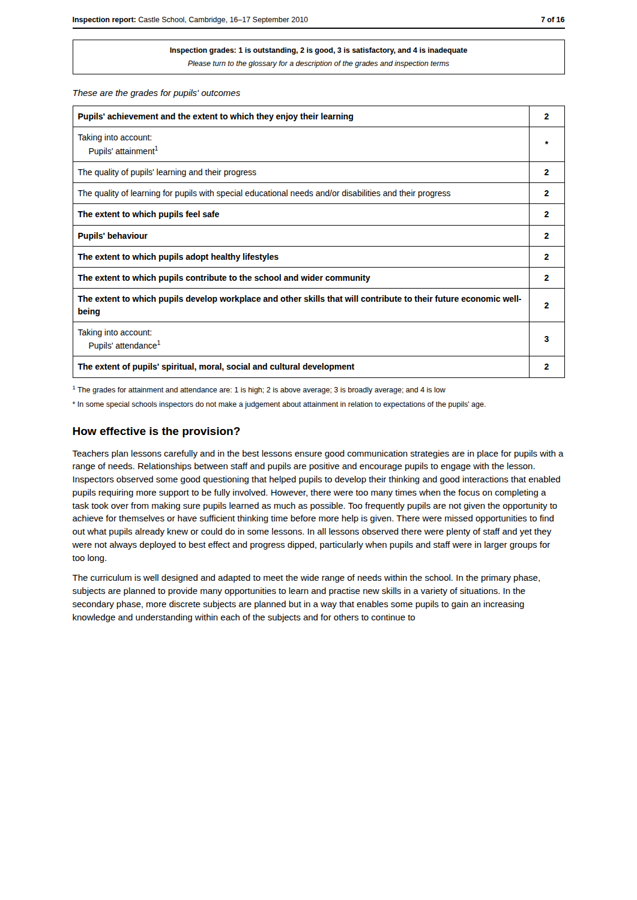Inspection report: Castle School, Cambridge, 16–17 September 2010
7 of 16
Inspection grades: 1 is outstanding, 2 is good, 3 is satisfactory, and 4 is inadequate
Please turn to the glossary for a description of the grades and inspection terms
These are the grades for pupils' outcomes
| Pupils' achievement and the extent to which they enjoy their learning | 2 |
| Taking into account: Pupils' attainment 1 | * |
| The quality of pupils' learning and their progress | 2 |
| The quality of learning for pupils with special educational needs and/or disabilities and their progress | 2 |
| The extent to which pupils feel safe | 2 |
| Pupils' behaviour | 2 |
| The extent to which pupils adopt healthy lifestyles | 2 |
| The extent to which pupils contribute to the school and wider community | 2 |
| The extent to which pupils develop workplace and other skills that will contribute to their future economic well-being | 2 |
| Taking into account: Pupils' attendance 1 | 3 |
| The extent of pupils' spiritual, moral, social and cultural development | 2 |
1 The grades for attainment and attendance are: 1 is high; 2 is above average; 3 is broadly average; and 4 is low
* In some special schools inspectors do not make a judgement about attainment in relation to expectations of the pupils' age.
How effective is the provision?
Teachers plan lessons carefully and in the best lessons ensure good communication strategies are in place for pupils with a range of needs. Relationships between staff and pupils are positive and encourage pupils to engage with the lesson. Inspectors observed some good questioning that helped pupils to develop their thinking and good interactions that enabled pupils requiring more support to be fully involved. However, there were too many times when the focus on completing a task took over from making sure pupils learned as much as possible. Too frequently pupils are not given the opportunity to achieve for themselves or have sufficient thinking time before more help is given. There were missed opportunities to find out what pupils already knew or could do in some lessons. In all lessons observed there were plenty of staff and yet they were not always deployed to best effect and progress dipped, particularly when pupils and staff were in larger groups for too long.
The curriculum is well designed and adapted to meet the wide range of needs within the school. In the primary phase, subjects are planned to provide many opportunities to learn and practise new skills in a variety of situations. In the secondary phase, more discrete subjects are planned but in a way that enables some pupils to gain an increasing knowledge and understanding within each of the subjects and for others to continue to